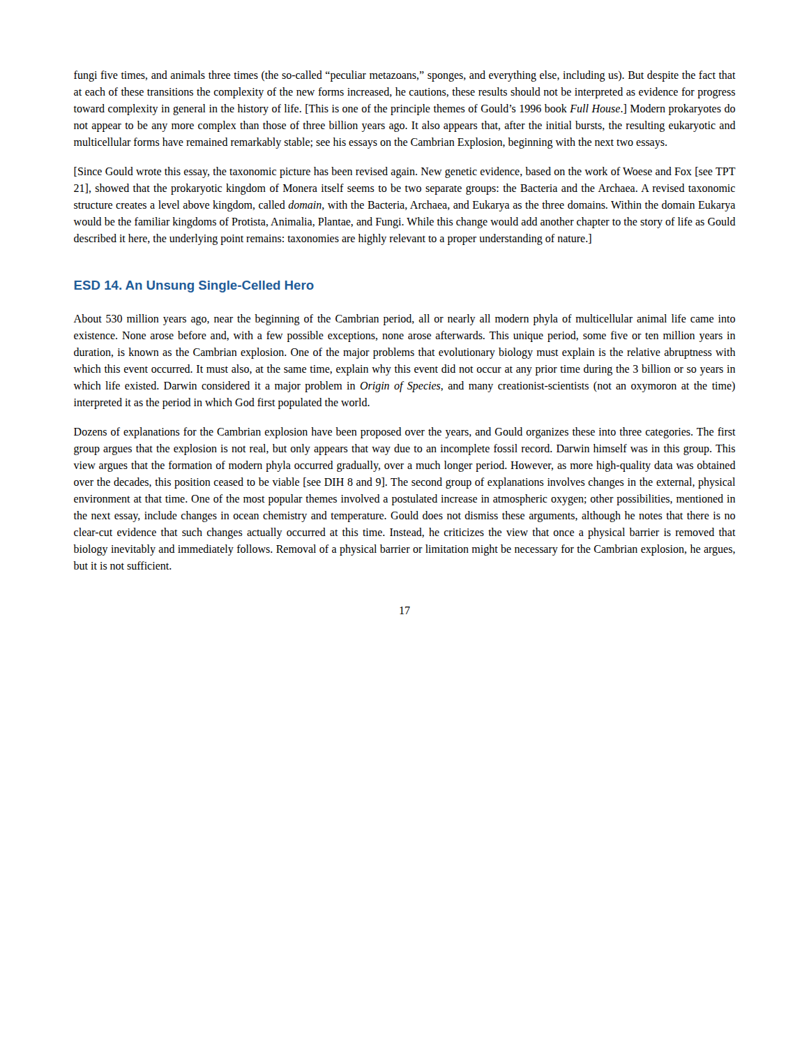fungi five times, and animals three times (the so-called “peculiar metazoans,” sponges, and everything else, including us). But despite the fact that at each of these transitions the complexity of the new forms increased, he cautions, these results should not be interpreted as evidence for progress toward complexity in general in the history of life. [This is one of the principle themes of Gould’s 1996 book Full House.] Modern prokaryotes do not appear to be any more complex than those of three billion years ago. It also appears that, after the initial bursts, the resulting eukaryotic and multicellular forms have remained remarkably stable; see his essays on the Cambrian Explosion, beginning with the next two essays.
[Since Gould wrote this essay, the taxonomic picture has been revised again. New genetic evidence, based on the work of Woese and Fox [see TPT 21], showed that the prokaryotic kingdom of Monera itself seems to be two separate groups: the Bacteria and the Archaea. A revised taxonomic structure creates a level above kingdom, called domain, with the Bacteria, Archaea, and Eukarya as the three domains. Within the domain Eukarya would be the familiar kingdoms of Protista, Animalia, Plantae, and Fungi. While this change would add another chapter to the story of life as Gould described it here, the underlying point remains: taxonomies are highly relevant to a proper understanding of nature.]
ESD 14. An Unsung Single-Celled Hero
About 530 million years ago, near the beginning of the Cambrian period, all or nearly all modern phyla of multicellular animal life came into existence. None arose before and, with a few possible exceptions, none arose afterwards. This unique period, some five or ten million years in duration, is known as the Cambrian explosion. One of the major problems that evolutionary biology must explain is the relative abruptness with which this event occurred. It must also, at the same time, explain why this event did not occur at any prior time during the 3 billion or so years in which life existed. Darwin considered it a major problem in Origin of Species, and many creationist-scientists (not an oxymoron at the time) interpreted it as the period in which God first populated the world.
Dozens of explanations for the Cambrian explosion have been proposed over the years, and Gould organizes these into three categories. The first group argues that the explosion is not real, but only appears that way due to an incomplete fossil record. Darwin himself was in this group. This view argues that the formation of modern phyla occurred gradually, over a much longer period. However, as more high-quality data was obtained over the decades, this position ceased to be viable [see DIH 8 and 9]. The second group of explanations involves changes in the external, physical environment at that time. One of the most popular themes involved a postulated increase in atmospheric oxygen; other possibilities, mentioned in the next essay, include changes in ocean chemistry and temperature. Gould does not dismiss these arguments, although he notes that there is no clear-cut evidence that such changes actually occurred at this time. Instead, he criticizes the view that once a physical barrier is removed that biology inevitably and immediately follows. Removal of a physical barrier or limitation might be necessary for the Cambrian explosion, he argues, but it is not sufficient.
17